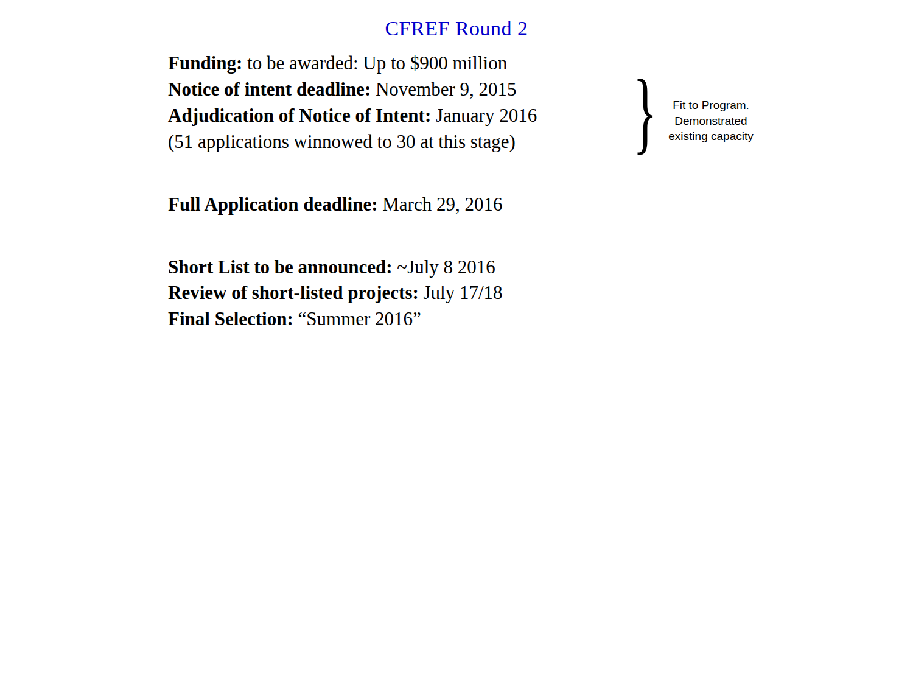CFREF Round 2
Funding: to be awarded: Up to $900 million
Notice of intent deadline: November 9, 2015
Adjudication of Notice of Intent: January 2016
(51 applications winnowed to 30 at this stage)
Full Application deadline: March 29, 2016
Short List to be announced: ~July 8 2016
Review of short-listed projects: July 17/18
Final Selection: “Summer 2016”
}
Fit to Program.
Demonstrated
existing capacity